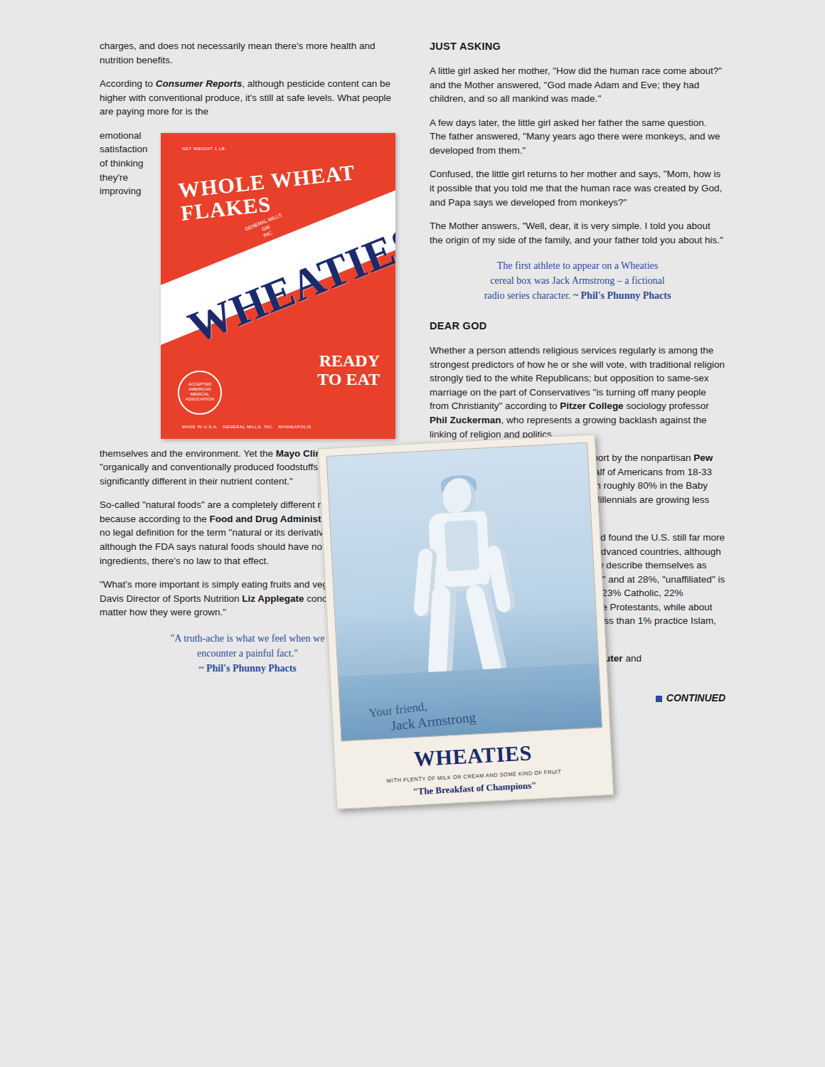charges, and does not necessarily mean there's more health and nutrition benefits.
According to Consumer Reports, although pesticide content can be higher with conventional produce, it's still at safe levels. What people are paying more for is the
NET WEIGHT 1 LB.
WHOLE WHEAT
FLAKES
GENERAL MILLS
GM
INC.
WHEATIES
READY
TO EAT
ACCEPTED
AMERICAN
MEDICAL
ASSOCIATION
MADE IN U.S.A. GENERAL MILLS, INC. MINNEAPOLIS
emotional satisfaction of thinking they're improving themselves and the environment. Yet the Mayo Clinic reports that "organically and conventionally produced foodstuffs are not significantly different in their nutrient content."
So-called "natural foods" are a completely different matter, however, because according to the Food and Drug Administration, there is no legal definition for the term "natural or its derivatives." And although the FDA says natural foods should have no artificial ingredients, there's no law to that effect.
"What's more important is simply eating fruits and vegetables," UC Davis Director of Sports Nutrition Liz Applegate concludes, "No matter how they were grown."
"A truth-ache is what we feel when we
encounter a painful fact."
~ Phil's Phunny Phacts
Just Asking
A little girl asked her mother, "How did the human race come about?" and the Mother answered, "God made Adam and Eve; they had children, and so all mankind was made."
A few days later, the little girl asked her father the same question. The father answered, "Many years ago there were monkeys, and we developed from them."
Confused, the little girl returns to her mother and says, "Mom, how is it possible that you told me that the human race was created by God, and Papa says we developed from monkeys?"
The Mother answers, "Well, dear, it is very simple. I told you about the origin of my side of the family, and your father told you about his."
The first athlete to appear on a Wheaties
cereal box was Jack Armstrong – a fictional
radio series character. ~ Phil's Phunny Phacts
Dear God
Whether a person attends religious services regularly is among the strongest predictors of how he or she will vote, with traditional religion strongly tied to the white Republicans; but opposition to same-sex marriage on the part of Conservatives "is turning off many people from Christianity" according to Pitzer College sociology professor Phil Zuckerman, who represents a growing backlash against the linking of religion and politics.
For the first time in U.S. history, in a report by the nonpartisan Pew Research Center, slightly more than half of Americans from 18-33 call themselves Christian compared with roughly 80% in the Baby Boom generation, and older folks and Millennials are growing less religious as they age.
The survey questioned 35,071 adults and found the U.S. still far more religious than most other economically advanced countries, although today almost a quarter of Americans now describe themselves as agnostic, atheist or "nothing in particular," and at 28%, "unaffiliated" is now the largest category compared with 23% Catholic, 22% evangelical Protestants and 11% mainline Protestants, while about 2% identify themselves as Jewish, and less than 1% practice Islam, Hinduism and Buddhism.
So, as distilled from a report by David Lauter and
Your friend,
Jack Armstrong
WHEATIES
WITH PLENTY OF MILK OR CREAM AND SOME KIND OF FRUIT
"The Breakfast of Champions"
CONTINUED